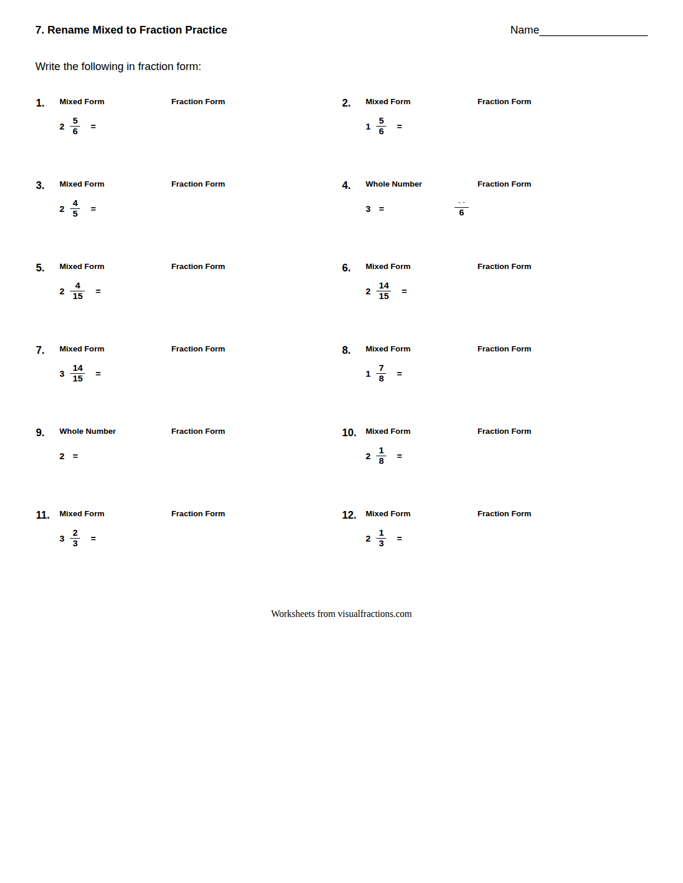7. Rename Mixed to Fraction Practice
Name__________________
Write the following in fraction form:
| 1. Mixed Form Fraction Form 2 5 6 = | 2. Mixed Form Fraction Form 1 5 6 = |
| 3. Mixed Form Fraction Form 2 4 5 = | 4. Whole Number Fraction Form 3 = - - 6 |
| 5. Mixed Form Fraction Form 2 4 15 = | 6. Mixed Form Fraction Form 2 14 15 = |
| 7. Mixed Form Fraction Form 3 14 15 = | 8. Mixed Form Fraction Form 1 7 8 = |
| 9. Whole Number Fraction Form 2 = | 10. Mixed Form Fraction Form 2 1 8 = |
| 11. Mixed Form Fraction Form 3 2 3 = | 12. Mixed Form Fraction Form 2 1 3 = |
Worksheets from visualfractions.com